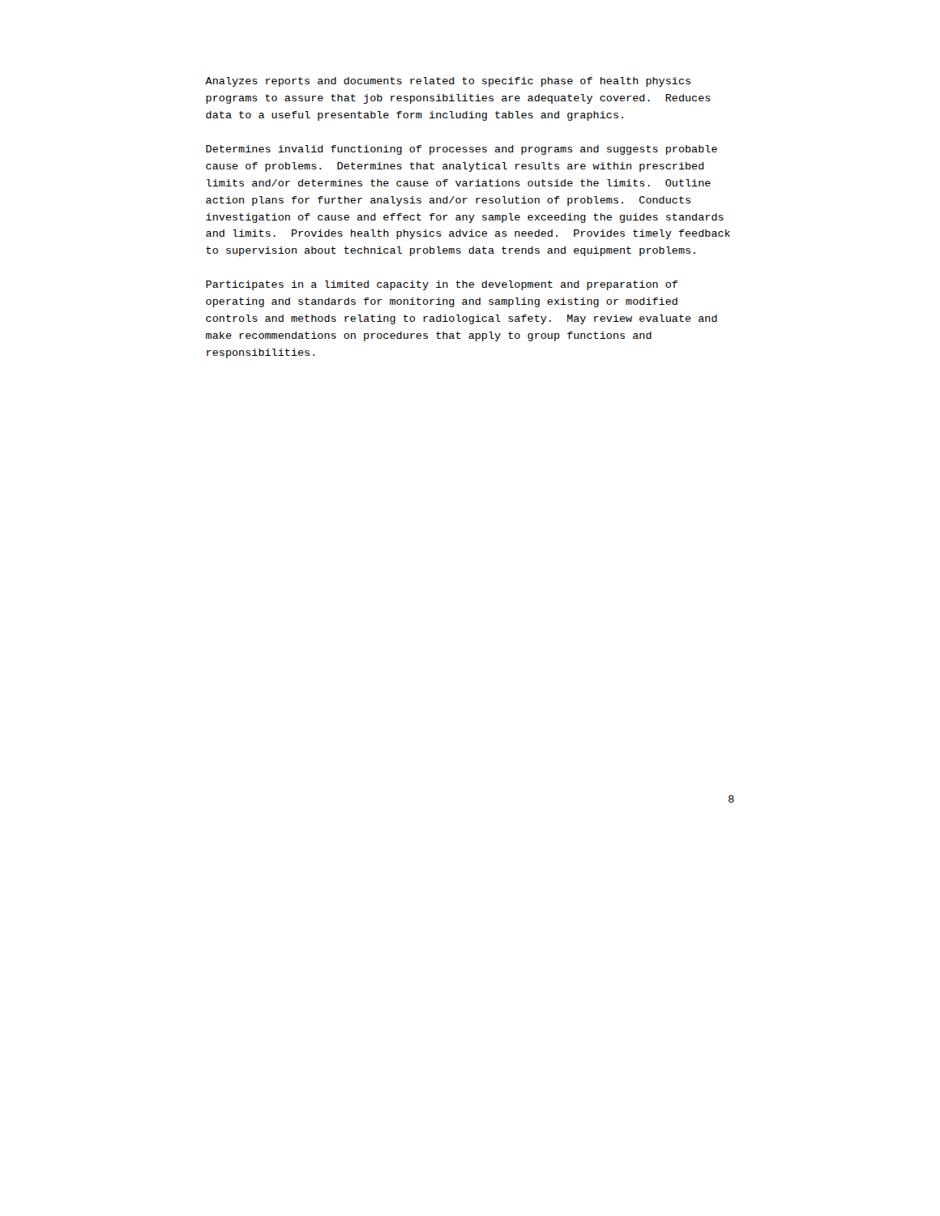Analyzes reports and documents related to specific phase of health physics programs to assure that job responsibilities are adequately covered. Reduces data to a useful presentable form including tables and graphics.
Determines invalid functioning of processes and programs and suggests probable cause of problems. Determines that analytical results are within prescribed limits and/or determines the cause of variations outside the limits. Outline action plans for further analysis and/or resolution of problems. Conducts investigation of cause and effect for any sample exceeding the guides standards and limits. Provides health physics advice as needed. Provides timely feedback to supervision about technical problems data trends and equipment problems.
Participates in a limited capacity in the development and preparation of operating and standards for monitoring and sampling existing or modified controls and methods relating to radiological safety. May review evaluate and make recommendations on procedures that apply to group functions and responsibilities.
8